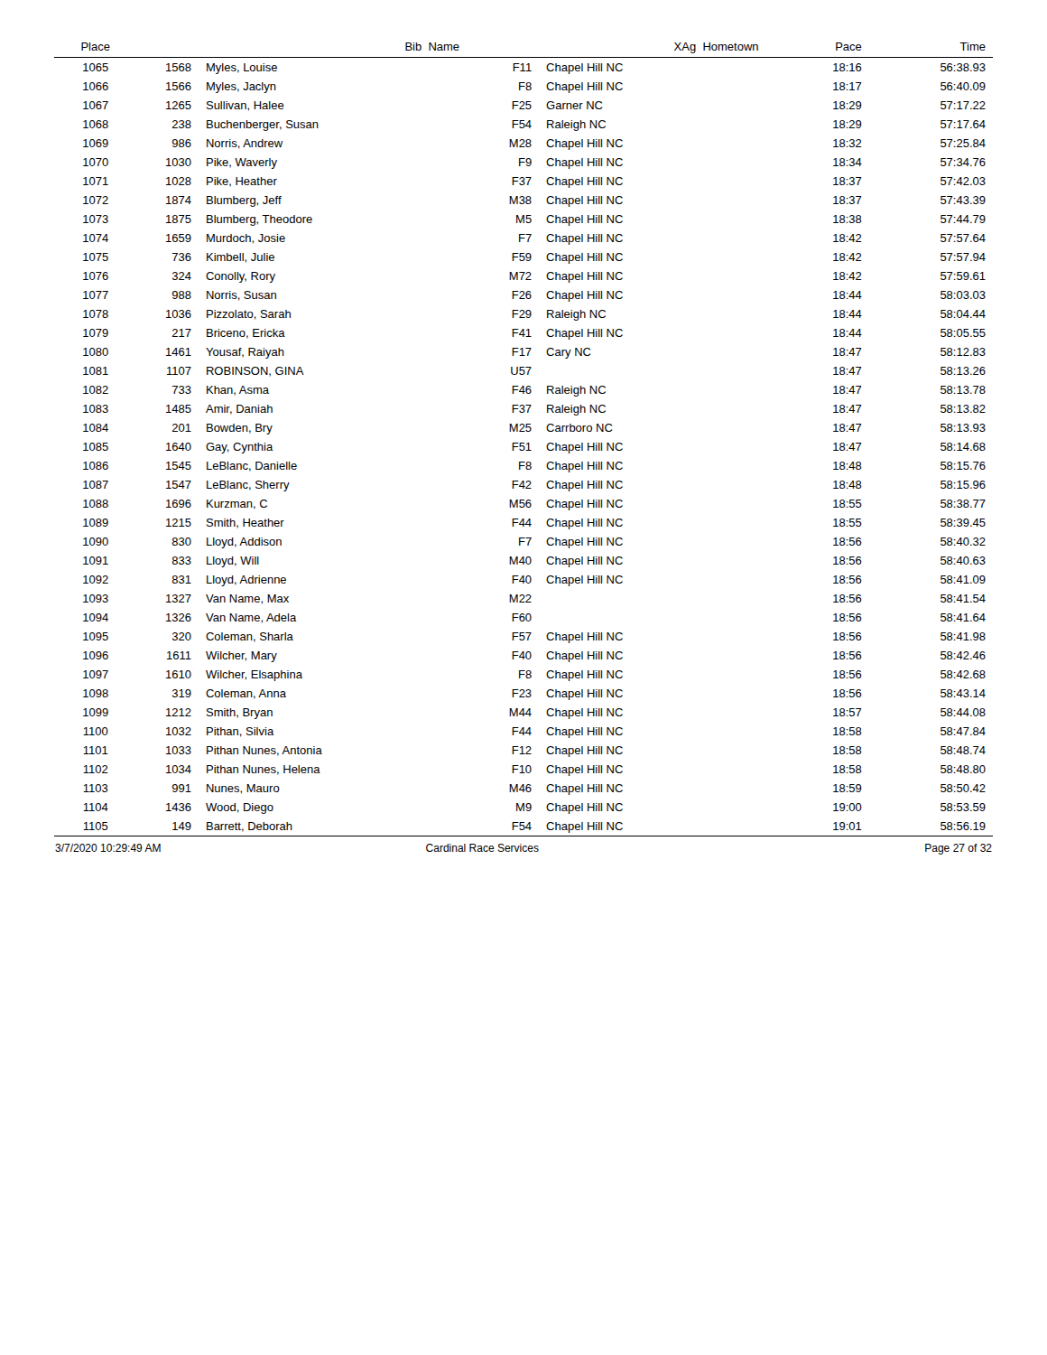| Place | Bib Name | XAg Hometown | Pace | Time |
| --- | --- | --- | --- | --- |
| 1065 | 1568 | Myles, Louise | F11 | Chapel Hill NC | 18:16 | 56:38.93 |
| 1066 | 1566 | Myles, Jaclyn | F8 | Chapel Hill NC | 18:17 | 56:40.09 |
| 1067 | 1265 | Sullivan, Halee | F25 | Garner NC | 18:29 | 57:17.22 |
| 1068 | 238 | Buchenberger, Susan | F54 | Raleigh NC | 18:29 | 57:17.64 |
| 1069 | 986 | Norris, Andrew | M28 | Chapel Hill NC | 18:32 | 57:25.84 |
| 1070 | 1030 | Pike, Waverly | F9 | Chapel Hill NC | 18:34 | 57:34.76 |
| 1071 | 1028 | Pike, Heather | F37 | Chapel Hill NC | 18:37 | 57:42.03 |
| 1072 | 1874 | Blumberg, Jeff | M38 | Chapel Hill NC | 18:37 | 57:43.39 |
| 1073 | 1875 | Blumberg, Theodore | M5 | Chapel Hill NC | 18:38 | 57:44.79 |
| 1074 | 1659 | Murdoch, Josie | F7 | Chapel Hill NC | 18:42 | 57:57.64 |
| 1075 | 736 | Kimbell, Julie | F59 | Chapel Hill NC | 18:42 | 57:57.94 |
| 1076 | 324 | Conolly, Rory | M72 | Chapel Hill NC | 18:42 | 57:59.61 |
| 1077 | 988 | Norris, Susan | F26 | Chapel Hill NC | 18:44 | 58:03.03 |
| 1078 | 1036 | Pizzolato, Sarah | F29 | Raleigh NC | 18:44 | 58:04.44 |
| 1079 | 217 | Briceno, Ericka | F41 | Chapel Hill NC | 18:44 | 58:05.55 |
| 1080 | 1461 | Yousaf, Raiyah | F17 | Cary NC | 18:47 | 58:12.83 |
| 1081 | 1107 | ROBINSON, GINA | U57 | | 18:47 | 58:13.26 |
| 1082 | 733 | Khan, Asma | F46 | Raleigh NC | 18:47 | 58:13.78 |
| 1083 | 1485 | Amir, Daniah | F37 | Raleigh NC | 18:47 | 58:13.82 |
| 1084 | 201 | Bowden, Bry | M25 | Carrboro NC | 18:47 | 58:13.93 |
| 1085 | 1640 | Gay, Cynthia | F51 | Chapel Hill NC | 18:47 | 58:14.68 |
| 1086 | 1545 | LeBlanc, Danielle | F8 | Chapel Hill NC | 18:48 | 58:15.76 |
| 1087 | 1547 | LeBlanc, Sherry | F42 | Chapel Hill NC | 18:48 | 58:15.96 |
| 1088 | 1696 | Kurzman, C | M56 | Chapel Hill NC | 18:55 | 58:38.77 |
| 1089 | 1215 | Smith, Heather | F44 | Chapel Hill NC | 18:55 | 58:39.45 |
| 1090 | 830 | Lloyd, Addison | F7 | Chapel Hill NC | 18:56 | 58:40.32 |
| 1091 | 833 | Lloyd, Will | M40 | Chapel Hill NC | 18:56 | 58:40.63 |
| 1092 | 831 | Lloyd, Adrienne | F40 | Chapel Hill NC | 18:56 | 58:41.09 |
| 1093 | 1327 | Van Name, Max | M22 | | 18:56 | 58:41.54 |
| 1094 | 1326 | Van Name, Adela | F60 | | 18:56 | 58:41.64 |
| 1095 | 320 | Coleman, Sharla | F57 | Chapel Hill NC | 18:56 | 58:41.98 |
| 1096 | 1611 | Wilcher, Mary | F40 | Chapel Hill NC | 18:56 | 58:42.46 |
| 1097 | 1610 | Wilcher, Elsaphina | F8 | Chapel Hill NC | 18:56 | 58:42.68 |
| 1098 | 319 | Coleman, Anna | F23 | Chapel Hill NC | 18:56 | 58:43.14 |
| 1099 | 1212 | Smith, Bryan | M44 | Chapel Hill NC | 18:57 | 58:44.08 |
| 1100 | 1032 | Pithan, Silvia | F44 | Chapel Hill NC | 18:58 | 58:47.84 |
| 1101 | 1033 | Pithan Nunes, Antonia | F12 | Chapel Hill NC | 18:58 | 58:48.74 |
| 1102 | 1034 | Pithan Nunes, Helena | F10 | Chapel Hill NC | 18:58 | 58:48.80 |
| 1103 | 991 | Nunes, Mauro | M46 | Chapel Hill NC | 18:59 | 58:50.42 |
| 1104 | 1436 | Wood, Diego | M9 | Chapel Hill NC | 19:00 | 58:53.59 |
| 1105 | 149 | Barrett, Deborah | F54 | Chapel Hill NC | 19:01 | 58:56.19 |
| 3/7/2020 10:29:49 AM | Cardinal Race Services | Page 27 of 32 |